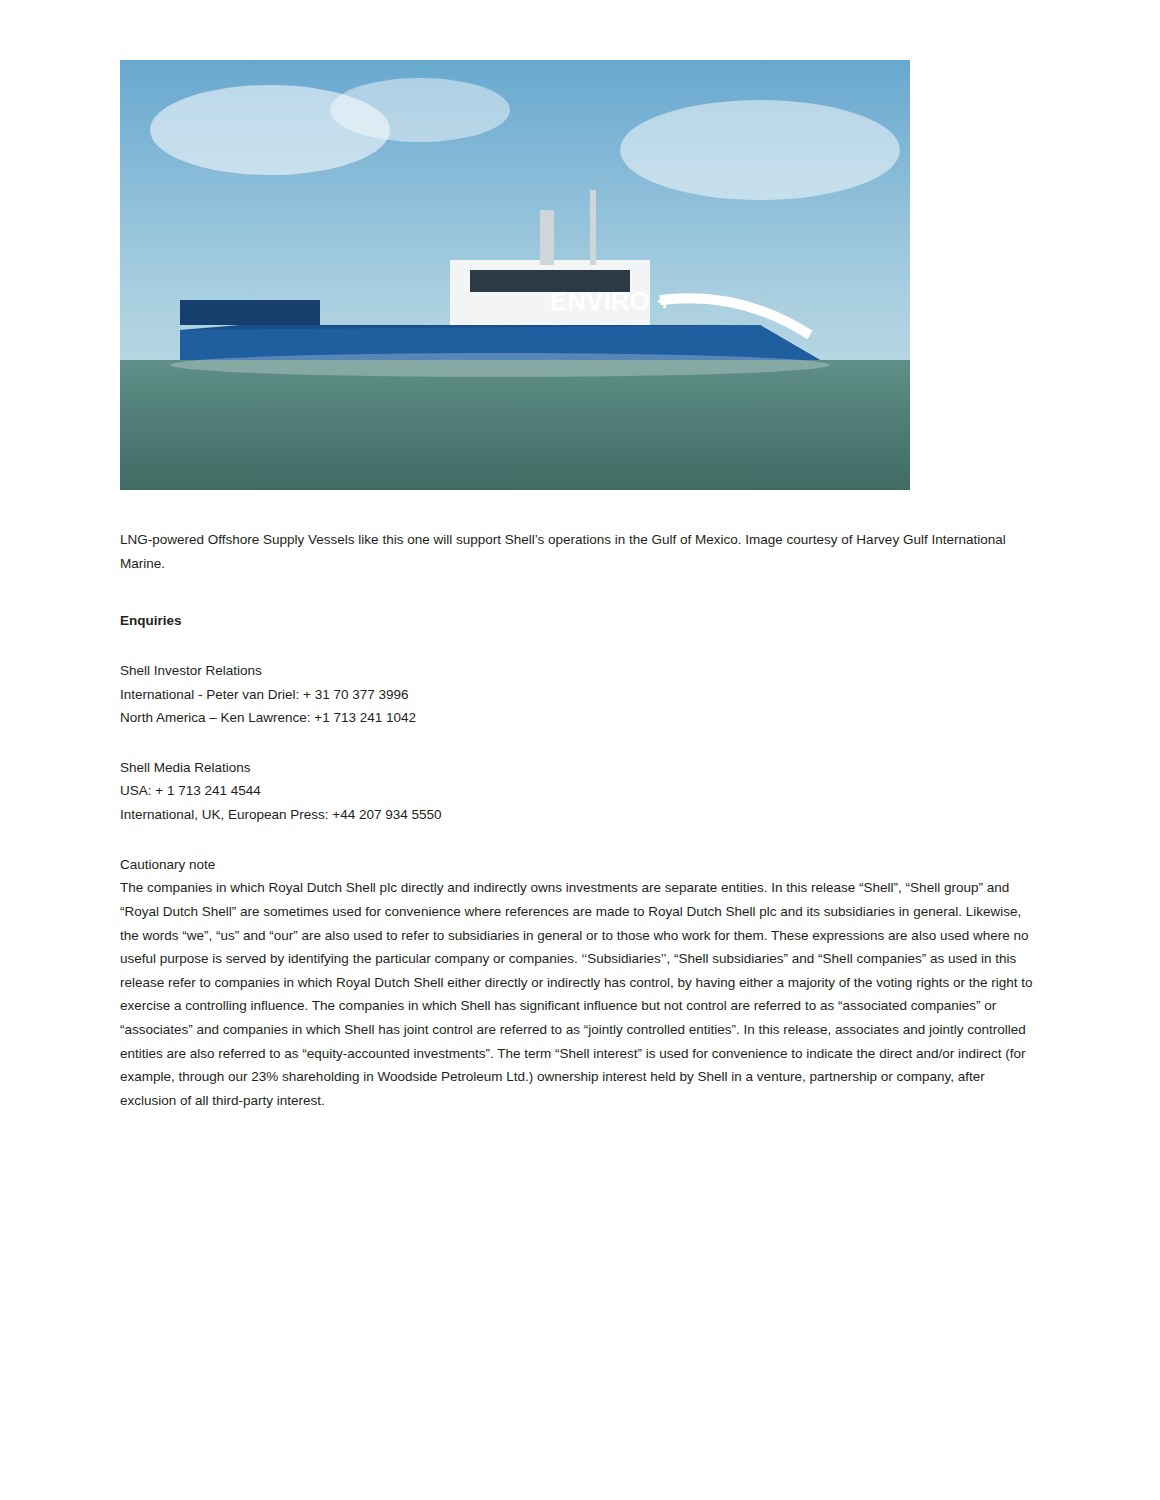LNG-powered Offshore Supply Vessels like this one will support Shell’s operations in the Gulf of Mexico. Image courtesy of Harvey Gulf International Marine.
Enquiries
Shell Investor Relations
International - Peter van Driel: + 31 70 377 3996
North America – Ken Lawrence: +1 713 241 1042
Shell Media Relations
USA: + 1 713 241 4544
International, UK, European Press: +44 207 934 5550
Cautionary note
The companies in which Royal Dutch Shell plc directly and indirectly owns investments are separate entities. In this release “Shell”, “Shell group” and “Royal Dutch Shell” are sometimes used for convenience where references are made to Royal Dutch Shell plc and its subsidiaries in general. Likewise, the words “we”, “us” and “our” are also used to refer to subsidiaries in general or to those who work for them. These expressions are also used where no useful purpose is served by identifying the particular company or companies. ‘‘Subsidiaries’’, “Shell subsidiaries” and “Shell companies” as used in this release refer to companies in which Royal Dutch Shell either directly or indirectly has control, by having either a majority of the voting rights or the right to exercise a controlling influence. The companies in which Shell has significant influence but not control are referred to as “associated companies” or “associates” and companies in which Shell has joint control are referred to as “jointly controlled entities”. In this release, associates and jointly controlled entities are also referred to as “equity-accounted investments”. The term “Shell interest” is used for convenience to indicate the direct and/or indirect (for example, through our 23% shareholding in Woodside Petroleum Ltd.) ownership interest held by Shell in a venture, partnership or company, after exclusion of all third-party interest.